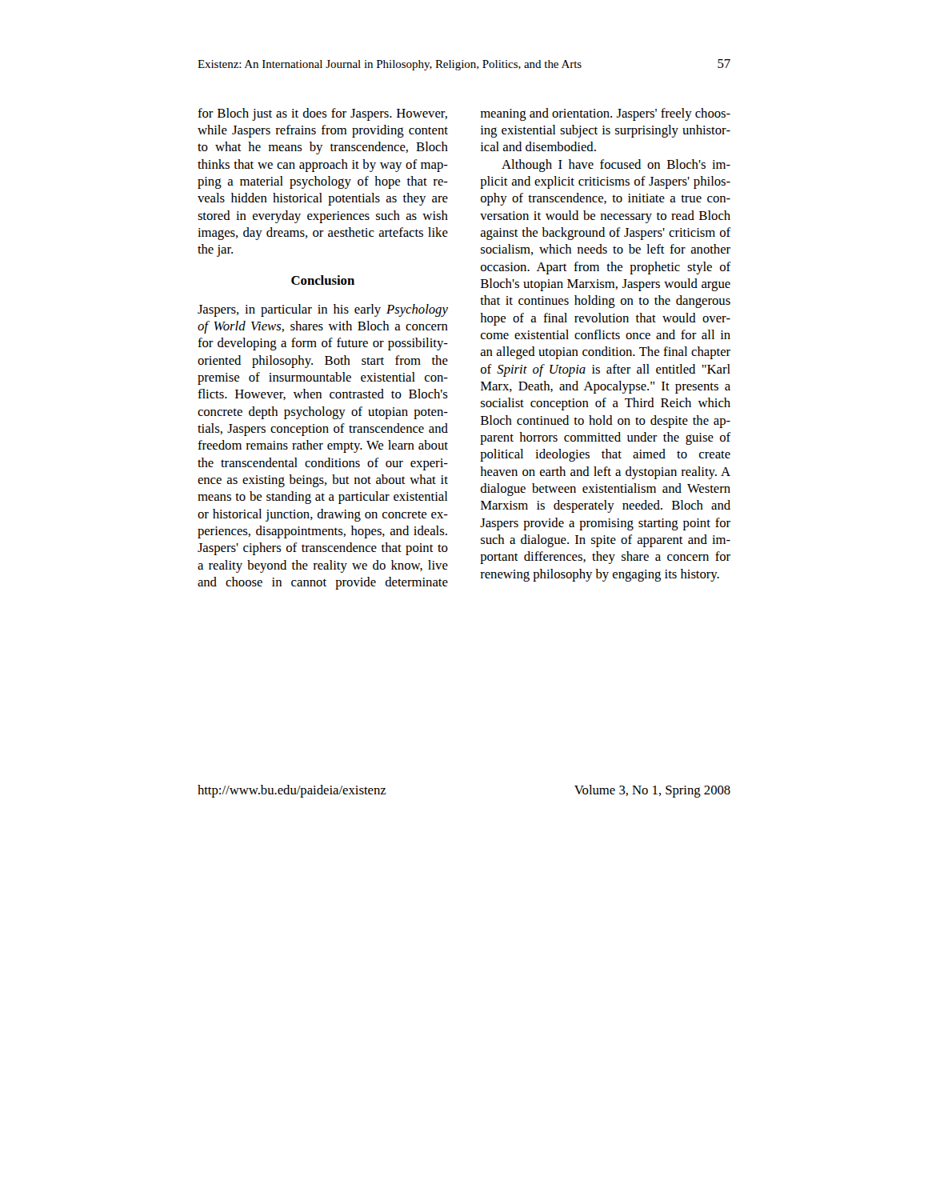Existenz: An International Journal in Philosophy, Religion, Politics, and the Arts
57
for Bloch just as it does for Jaspers. However, while Jaspers refrains from providing content to what he means by transcendence, Bloch thinks that we can approach it by way of mapping a material psychology of hope that reveals hidden historical potentials as they are stored in everyday experiences such as wish images, day dreams, or aesthetic artefacts like the jar.
Conclusion
Jaspers, in particular in his early Psychology of World Views, shares with Bloch a concern for developing a form of future or possibility-oriented philosophy. Both start from the premise of insurmountable existential conflicts. However, when contrasted to Bloch's concrete depth psychology of utopian potentials, Jaspers conception of transcendence and freedom remains rather empty. We learn about the transcendental conditions of our experience as existing beings, but not about what it means to be standing at a particular existential or historical junction, drawing on concrete experiences, disappointments, hopes, and ideals. Jaspers' ciphers of transcendence that point to a reality beyond the reality we do know, live and choose in cannot provide determinate meaning and orientation. Jaspers' freely choosing existential subject is surprisingly unhistorical and disembodied.
Although I have focused on Bloch's implicit and explicit criticisms of Jaspers' philosophy of transcendence, to initiate a true conversation it would be necessary to read Bloch against the background of Jaspers' criticism of socialism, which needs to be left for another occasion. Apart from the prophetic style of Bloch's utopian Marxism, Jaspers would argue that it continues holding on to the dangerous hope of a final revolution that would overcome existential conflicts once and for all in an alleged utopian condition. The final chapter of Spirit of Utopia is after all entitled "Karl Marx, Death, and Apocalypse." It presents a socialist conception of a Third Reich which Bloch continued to hold on to despite the apparent horrors committed under the guise of political ideologies that aimed to create heaven on earth and left a dystopian reality. A dialogue between existentialism and Western Marxism is desperately needed. Bloch and Jaspers provide a promising starting point for such a dialogue. In spite of apparent and important differences, they share a concern for renewing philosophy by engaging its history.
http://www.bu.edu/paideia/existenz
Volume 3, No 1, Spring 2008